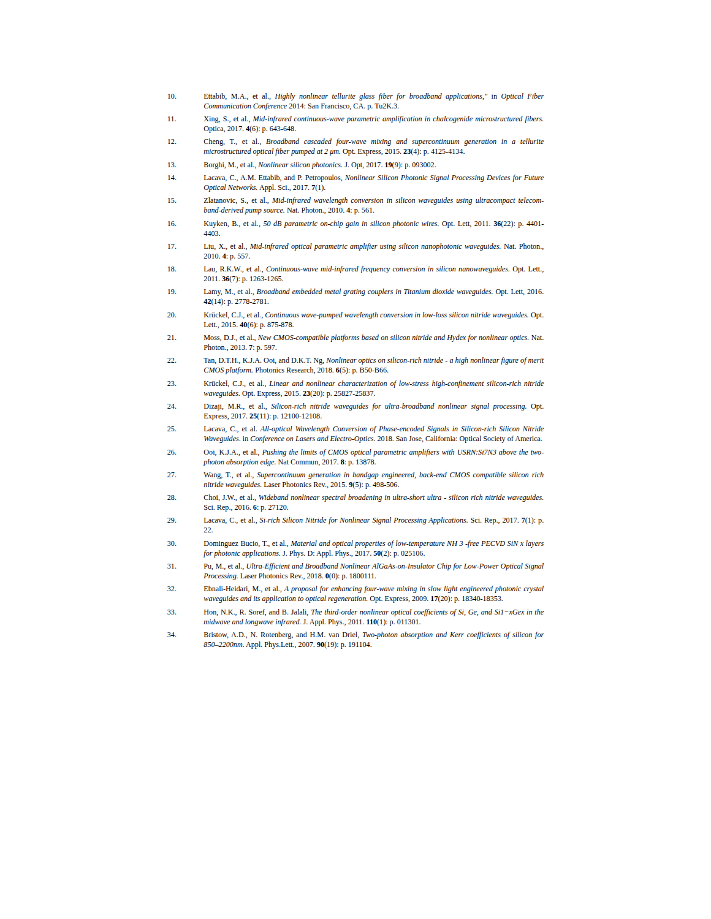10. Ettabib, M.A., et al., Highly nonlinear tellurite glass fiber for broadband applications," in Optical Fiber Communication Conference 2014: San Francisco, CA. p. Tu2K.3.
11. Xing, S., et al., Mid-infrared continuous-wave parametric amplification in chalcogenide microstructured fibers. Optica, 2017. 4(6): p. 643-648.
12. Cheng, T., et al., Broadband cascaded four-wave mixing and supercontinuum generation in a tellurite microstructured optical fiber pumped at 2 μm. Opt. Express, 2015. 23(4): p. 4125-4134.
13. Borghi, M., et al., Nonlinear silicon photonics. J. Opt, 2017. 19(9): p. 093002.
14. Lacava, C., A.M. Ettabib, and P. Petropoulos, Nonlinear Silicon Photonic Signal Processing Devices for Future Optical Networks. Appl. Sci., 2017. 7(1).
15. Zlatanovic, S., et al., Mid-infrared wavelength conversion in silicon waveguides using ultracompact telecom-band-derived pump source. Nat. Photon., 2010. 4: p. 561.
16. Kuyken, B., et al., 50 dB parametric on-chip gain in silicon photonic wires. Opt. Lett, 2011. 36(22): p. 4401-4403.
17. Liu, X., et al., Mid-infrared optical parametric amplifier using silicon nanophotonic waveguides. Nat. Photon., 2010. 4: p. 557.
18. Lau, R.K.W., et al., Continuous-wave mid-infrared frequency conversion in silicon nanowaveguides. Opt. Lett., 2011. 36(7): p. 1263-1265.
19. Lamy, M., et al., Broadband embedded metal grating couplers in Titanium dioxide waveguides. Opt. Lett, 2016. 42(14): p. 2778-2781.
20. Krückel, C.J., et al., Continuous wave-pumped wavelength conversion in low-loss silicon nitride waveguides. Opt. Lett., 2015. 40(6): p. 875-878.
21. Moss, D.J., et al., New CMOS-compatible platforms based on silicon nitride and Hydex for nonlinear optics. Nat. Photon., 2013. 7: p. 597.
22. Tan, D.T.H., K.J.A. Ooi, and D.K.T. Ng, Nonlinear optics on silicon-rich nitride - a high nonlinear figure of merit CMOS platform. Photonics Research, 2018. 6(5): p. B50-B66.
23. Krückel, C.J., et al., Linear and nonlinear characterization of low-stress high-confinement silicon-rich nitride waveguides. Opt. Express, 2015. 23(20): p. 25827-25837.
24. Dizaji, M.R., et al., Silicon-rich nitride waveguides for ultra-broadband nonlinear signal processing. Opt. Express, 2017. 25(11): p. 12100-12108.
25. Lacava, C., et al. All-optical Wavelength Conversion of Phase-encoded Signals in Silicon-rich Silicon Nitride Waveguides. in Conference on Lasers and Electro-Optics. 2018. San Jose, California: Optical Society of America.
26. Ooi, K.J.A., et al., Pushing the limits of CMOS optical parametric amplifiers with USRN:Si7N3 above the two-photon absorption edge. Nat Commun, 2017. 8: p. 13878.
27. Wang, T., et al., Supercontinuum generation in bandgap engineered, back-end CMOS compatible silicon rich nitride waveguides. Laser Photonics Rev., 2015. 9(5): p. 498-506.
28. Choi, J.W., et al., Wideband nonlinear spectral broadening in ultra-short ultra - silicon rich nitride waveguides. Sci. Rep., 2016. 6: p. 27120.
29. Lacava, C., et al., Si-rich Silicon Nitride for Nonlinear Signal Processing Applications. Sci. Rep., 2017. 7(1): p. 22.
30. Dominguez Bucio, T., et al., Material and optical properties of low-temperature NH 3 -free PECVD SiN x layers for photonic applications. J. Phys. D: Appl. Phys., 2017. 50(2): p. 025106.
31. Pu, M., et al., Ultra-Efficient and Broadband Nonlinear AlGaAs-on-Insulator Chip for Low-Power Optical Signal Processing. Laser Photonics Rev., 2018. 0(0): p. 1800111.
32. Ebnali-Heidari, M., et al., A proposal for enhancing four-wave mixing in slow light engineered photonic crystal waveguides and its application to optical regeneration. Opt. Express, 2009. 17(20): p. 18340-18353.
33. Hon, N.K., R. Soref, and B. Jalali, The third-order nonlinear optical coefficients of Si, Ge, and Si1−xGex in the midwave and longwave infrared. J. Appl. Phys., 2011. 110(1): p. 011301.
34. Bristow, A.D., N. Rotenberg, and H.M. van Driel, Two-photon absorption and Kerr coefficients of silicon for 850–2200nm. Appl. Phys.Lett., 2007. 90(19): p. 191104.